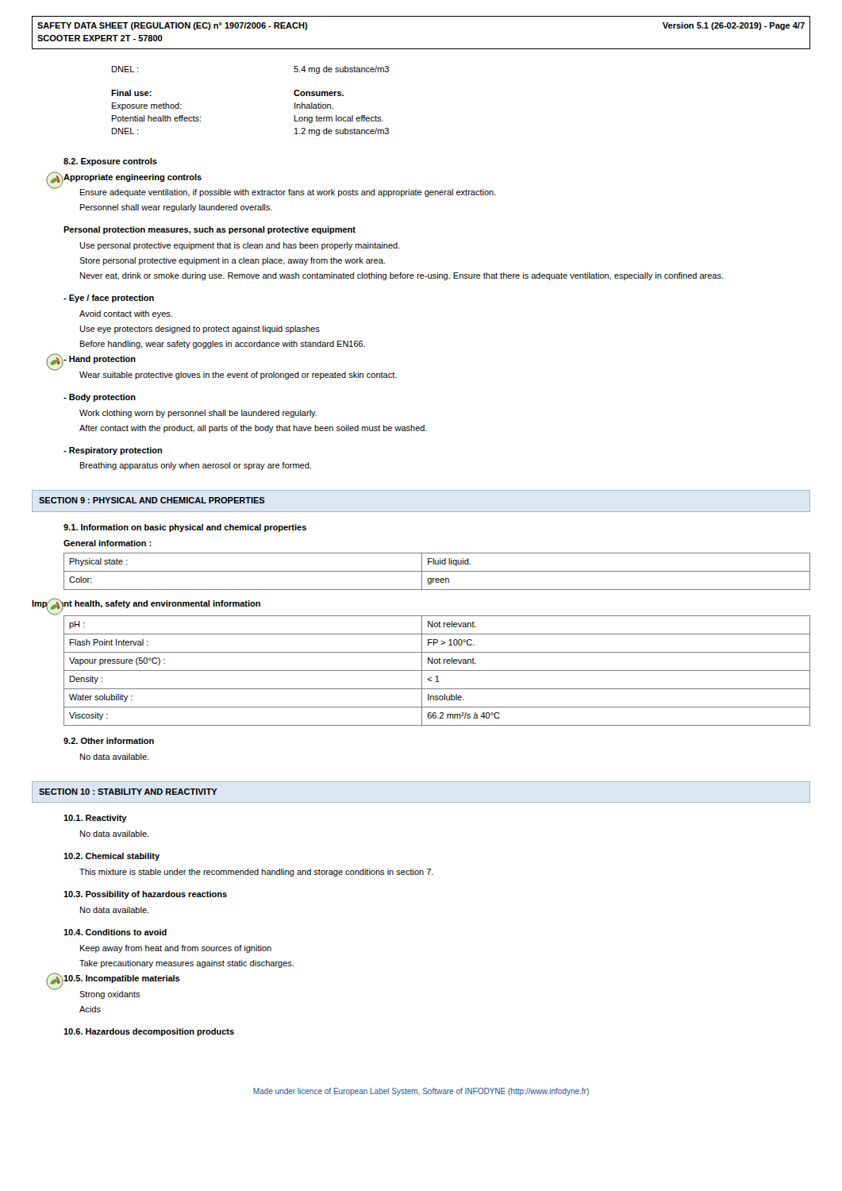SAFETY DATA SHEET (REGULATION (EC) n° 1907/2006 - REACH)
SCOOTER EXPERT 2T - 57800
Version 5.1 (26-02-2019) - Page 4/7
DNEL :
5.4 mg de substance/m3
Final use:
Consumers.
Exposure method:
Inhalation.
Potential health effects:
Long term local effects.
DNEL :
1.2 mg de substance/m3
8.2. Exposure controls
Appropriate engineering controls
Ensure adequate ventilation, if possible with extractor fans at work posts and appropriate general extraction.
Personnel shall wear regularly laundered overalls.
Personal protection measures, such as personal protective equipment
Use personal protective equipment that is clean and has been properly maintained.
Store personal protective equipment in a clean place, away from the work area.
Never eat, drink or smoke during use. Remove and wash contaminated clothing before re-using. Ensure that there is adequate ventilation, especially in confined areas.
- Eye / face protection
Avoid contact with eyes.
Use eye protectors designed to protect against liquid splashes
Before handling, wear safety goggles in accordance with standard EN166.
- Hand protection
Wear suitable protective gloves in the event of prolonged or repeated skin contact.
- Body protection
Work clothing worn by personnel shall be laundered regularly.
After contact with the product, all parts of the body that have been soiled must be washed.
- Respiratory protection
Breathing apparatus only when aerosol or spray are formed.
SECTION 9 : PHYSICAL AND CHEMICAL PROPERTIES
9.1. Information on basic physical and chemical properties
General information :
| Physical state : | Fluid liquid. |
| Color: | green |
Important health, safety and environmental information
| pH : | Not relevant. |
| Flash Point Interval : | FP > 100°C. |
| Vapour pressure (50°C) : | Not relevant. |
| Density : | < 1 |
| Water solubility : | Insoluble. |
| Viscosity : | 66.2 mm²/s à 40°C |
9.2. Other information
No data available.
SECTION 10 : STABILITY AND REACTIVITY
10.1. Reactivity
No data available.
10.2. Chemical stability
This mixture is stable under the recommended handling and storage conditions in section 7.
10.3. Possibility of hazardous reactions
No data available.
10.4. Conditions to avoid
Keep away from heat and from sources of ignition
Take precautionary measures against static discharges.
10.5. Incompatible materials
Strong oxidants
Acids
10.6. Hazardous decomposition products
Made under licence of European Label System, Software of INFODYNE (http://www.infodyne.fr)